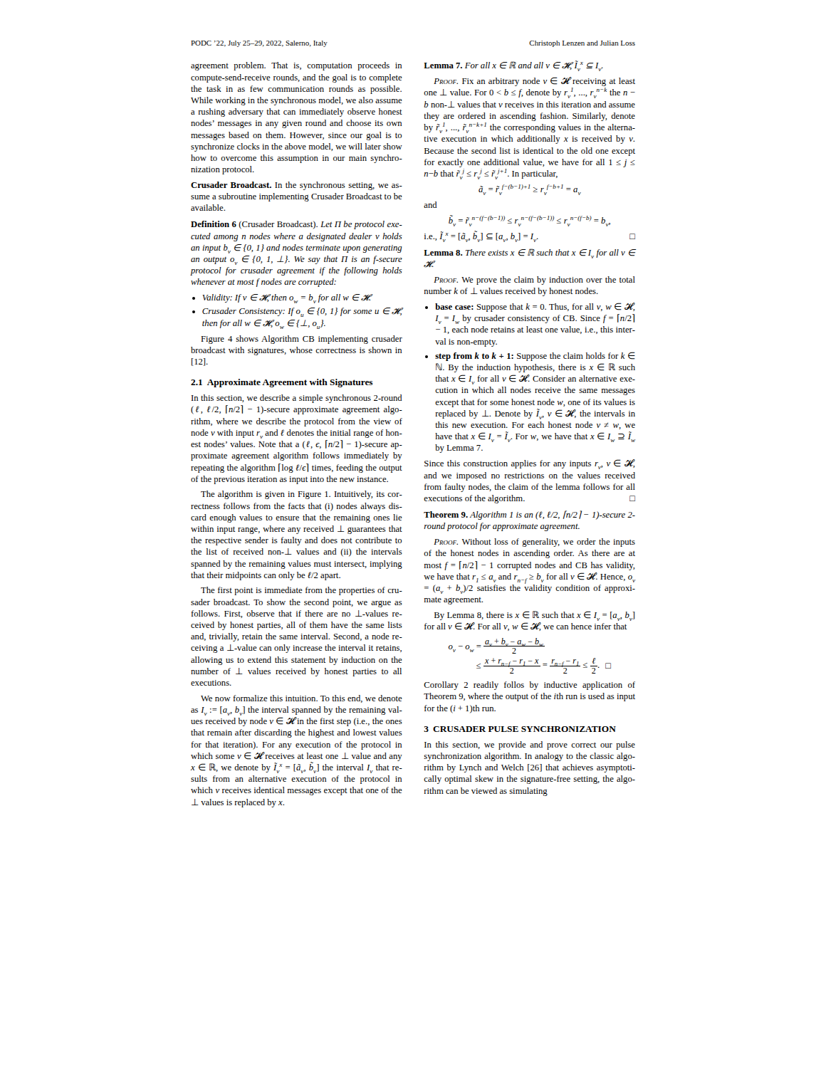PODC ’22, July 25–29, 2022, Salerno, Italy
Christoph Lenzen and Julian Loss
agreement problem. That is, computation proceeds in compute-send-receive rounds, and the goal is to complete the task in as few communication rounds as possible. While working in the synchronous model, we also assume a rushing adversary that can immediately observe honest nodes’ messages in any given round and choose its own messages based on them. However, since our goal is to synchronize clocks in the above model, we will later show how to overcome this assumption in our main synchronization protocol.
Crusader Broadcast. In the synchronous setting, we assume a subroutine implementing Crusader Broadcast to be available.
Definition 6 (Crusader Broadcast). Let Π be protocol executed among n nodes where a designated dealer v holds an input bv ∈ {0, 1} and nodes terminate upon generating an output ov ∈ {0, 1, ⊥}. We say that Π is an f-secure protocol for crusader agreement if the following holds whenever at most f nodes are corrupted:
Validity: If v ∈ 𝓗, then ow = bv for all w ∈ 𝓗.
Crusader Consistency: If ou ∈ {0, 1} for some u ∈ 𝓗, then for all w ∈ 𝓗, ow ∈ {⊥, ou}.
Figure 4 shows Algorithm CB implementing crusader broadcast with signatures, whose correctness is shown in [12].
2.1 Approximate Agreement with Signatures
In this section, we describe a simple synchronous 2-round (ℓ, ℓ/2, ⌈n/2⌉ − 1)-secure approximate agreement algorithm, where we describe the protocol from the view of node v with input rv and ℓ denotes the initial range of honest nodes’ values. Note that a (ℓ, ϵ, ⌈n/2⌉ − 1)-secure approximate agreement algorithm follows immediately by repeating the algorithm ⌈log ℓ/ϵ⌉ times, feeding the output of the previous iteration as input into the new instance.
The algorithm is given in Figure 1. Intuitively, its correctness follows from the facts that (i) nodes always discard enough values to ensure that the remaining ones lie within input range, where any received ⊥ guarantees that the respective sender is faulty and does not contribute to the list of received non-⊥ values and (ii) the intervals spanned by the remaining values must intersect, implying that their midpoints can only be ℓ/2 apart.
The first point is immediate from the properties of crusader broadcast. To show the second point, we argue as follows. First, observe that if there are no ⊥-values received by honest parties, all of them have the same lists and, trivially, retain the same interval. Second, a node receiving a ⊥-value can only increase the interval it retains, allowing us to extend this statement by induction on the number of ⊥ values received by honest parties to all executions.
We now formalize this intuition. To this end, we denote as Iv := [av, bv] the interval spanned by the remaining values received by node v ∈ 𝓗 in the first step (i.e., the ones that remain after discarding the highest and lowest values for that iteration). For any execution of the protocol in which some v ∈ 𝓗 receives at least one ⊥ value and any x ∈ ℝ, we denote by Ĩvx = [ãv, b̃v] the interval Iv that results from an alternative execution of the protocol in which v receives identical messages except that one of the ⊥ values is replaced by x.
Lemma 7. For all x ∈ ℝ and all v ∈ 𝓗, Ĩvx ⊆ Iv.
Proof. Fix an arbitrary node v ∈ 𝓗 receiving at least one ⊥ value. For 0 < b ≤ f, denote by rv1, ..., rvn−k the n − b non-⊥ values that v receives in this iteration and assume they are ordered in ascending fashion. Similarly, denote by r̃v1, ..., r̃vn−k+1 the corresponding values in the alternative execution in which additionally x is received by v. Because the second list is identical to the old one except for exactly one additional value, we have for all 1 ≤ j ≤ n−b that r̃vj ≤ rvj ≤ r̃vj+1. In particular,
ãv = r̃vf−(b−1)+1 ≥ rvf−b+1 = av
and
b̃v = r̃vn−(f−(b−1)) ≤ rvn−(f−(b−1)) ≤ rvn−(f−b) = bv,
i.e., Ĩvx = [ãv, b̃v] ⊆ [av, bv] = Iv. □
Lemma 8. There exists x ∈ ℝ such that x ∈ Iv for all v ∈ 𝓗.
Proof. We prove the claim by induction over the total number k of ⊥ values received by honest nodes.
base case: Suppose that k = 0. Thus, for all v, w ∈ 𝓗, Iv = Iw by crusader consistency of CB. Since f = ⌈n/2⌉ − 1, each node retains at least one value, i.e., this interval is non-empty.
step from k to k + 1: Suppose the claim holds for k ∈ ℕ. By the induction hypothesis, there is x ∈ ℝ such that x ∈ Iv for all v ∈ 𝓗. Consider an alternative execution in which all nodes receive the same messages except that for some honest node w, one of its values is replaced by ⊥. Denote by Ĩv, v ∈ 𝓗, the intervals in this new execution. For each honest node v ≠ w, we have that x ∈ Iv = Ĩv. For w, we have that x ∈ Iw ⊇ Ĩw by Lemma 7.
Since this construction applies for any inputs rv, v ∈ 𝓗, and we imposed no restrictions on the values received from faulty nodes, the claim of the lemma follows for all executions of the algorithm. □
Theorem 9. Algorithm 1 is an (ℓ, ℓ/2, ⌈n/2⌉ − 1)-secure 2-round protocol for approximate agreement.
Proof. Without loss of generality, we order the inputs of the honest nodes in ascending order. As there are at most f = ⌈n/2⌉ − 1 corrupted nodes and CB has validity, we have that r1 ≤ av and rn−f ≥ bv for all v ∈ 𝓗. Hence, ov = (av + bv)/2 satisfies the validity condition of approximate agreement.
By Lemma 8, there is x ∈ ℝ such that x ∈ Iv = [av, bv] for all v ∈ 𝓗. For all v, w ∈ 𝓗, we can hence infer that
| o v − o w | = | a v + b v − a w − b w 2 | |
| | ≤ | x + r n−f − r 1 − x 2 = r n−f − r 1 2 ≤ ℓ 2 . | □ |
Corollary 2 readily follos by inductive application of Theorem 9, where the output of the ith run is used as input for the (i + 1)th run.
3 CRUSADER PULSE SYNCHRONIZATION
In this section, we provide and prove correct our pulse synchronization algorithm. In analogy to the classic algorithm by Lynch and Welch [26] that achieves asymptotically optimal skew in the signature-free setting, the algorithm can be viewed as simulating